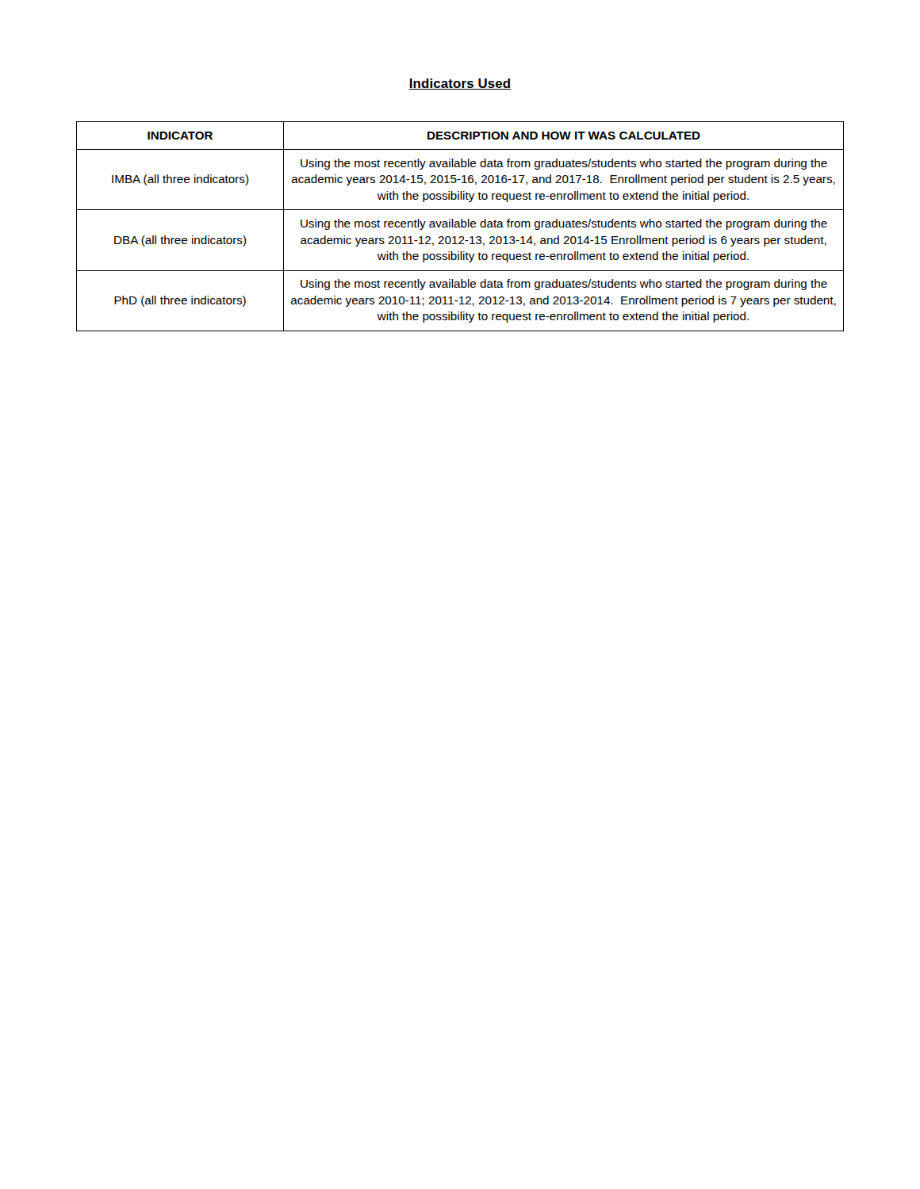Indicators Used
| INDICATOR | DESCRIPTION AND HOW IT WAS CALCULATED |
| --- | --- |
| IMBA (all three indicators) | Using the most recently available data from graduates/students who started the program during the academic years 2014-15, 2015-16, 2016-17, and 2017-18. Enrollment period per student is 2.5 years, with the possibility to request re-enrollment to extend the initial period. |
| DBA (all three indicators) | Using the most recently available data from graduates/students who started the program during the academic years 2011-12, 2012-13, 2013-14, and 2014-15 Enrollment period is 6 years per student, with the possibility to request re-enrollment to extend the initial period. |
| PhD (all three indicators) | Using the most recently available data from graduates/students who started the program during the academic years 2010-11; 2011-12, 2012-13, and 2013-2014. Enrollment period is 7 years per student, with the possibility to request re-enrollment to extend the initial period. |